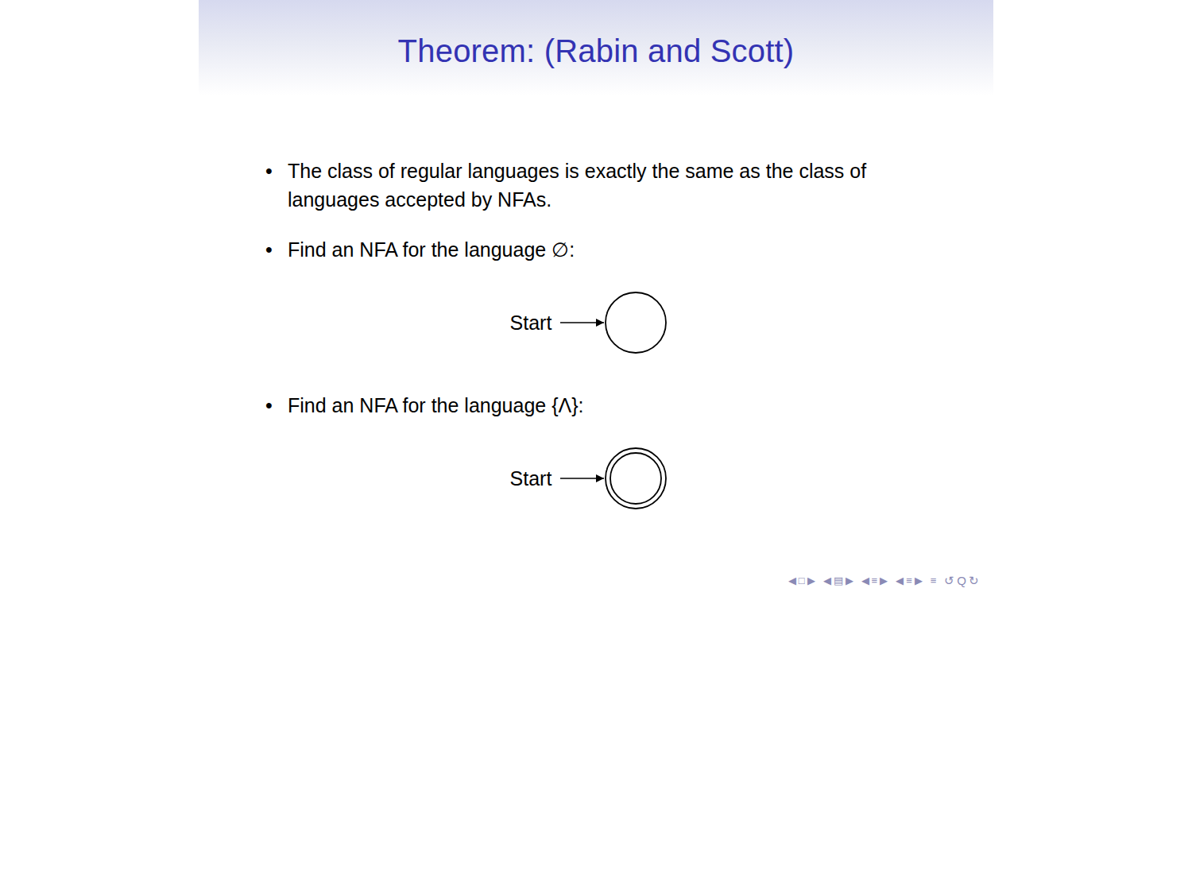Theorem: (Rabin and Scott)
The class of regular languages is exactly the same as the class of languages accepted by NFAs.
Find an NFA for the language ∅:
Start
Find an NFA for the language {Λ}:
Start
◀□▶ ◀▤▶ ◀≡▶ ◀≡▶ ≡ ↺Q↻